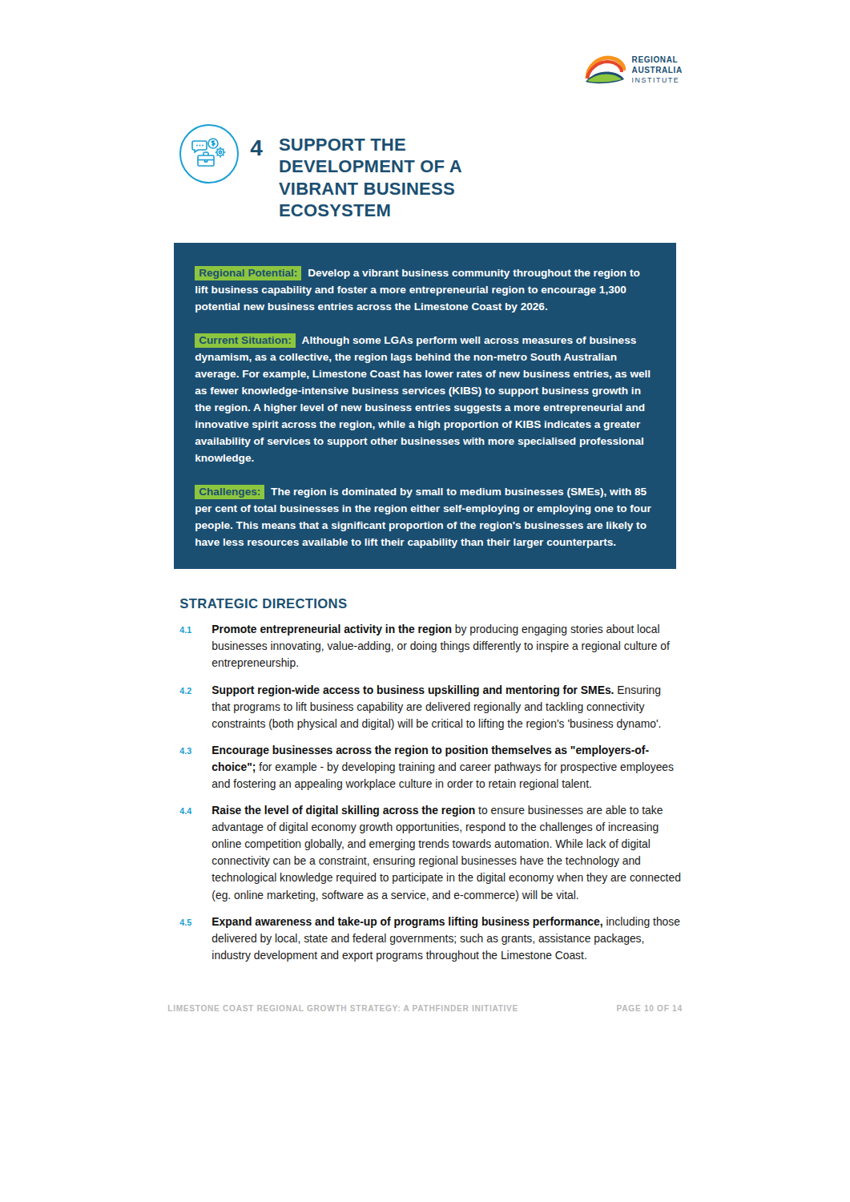REGIONAL
AUSTRALIA
INSTITUTE
4
Support the Development of a Vibrant Business Ecosystem
Regional Potential: Develop a vibrant business community throughout the region to lift business capability and foster a more entrepreneurial region to encourage 1,300 potential new business entries across the Limestone Coast by 2026.
Current Situation: Although some LGAs perform well across measures of business dynamism, as a collective, the region lags behind the non-metro South Australian average. For example, Limestone Coast has lower rates of new business entries, as well as fewer knowledge-intensive business services (KIBS) to support business growth in the region. A higher level of new business entries suggests a more entrepreneurial and innovative spirit across the region, while a high proportion of KIBS indicates a greater availability of services to support other businesses with more specialised professional knowledge.
Challenges: The region is dominated by small to medium businesses (SMEs), with 85 per cent of total businesses in the region either self-employing or employing one to four people. This means that a significant proportion of the region's businesses are likely to have less resources available to lift their capability than their larger counterparts.
Strategic Directions
4.1 Promote entrepreneurial activity in the region by producing engaging stories about local businesses innovating, value-adding, or doing things differently to inspire a regional culture of entrepreneurship.
4.2 Support region-wide access to business upskilling and mentoring for SMEs. Ensuring that programs to lift business capability are delivered regionally and tackling connectivity constraints (both physical and digital) will be critical to lifting the region's 'business dynamo'.
4.3 Encourage businesses across the region to position themselves as "employers-of-choice"; for example - by developing training and career pathways for prospective employees and fostering an appealing workplace culture in order to retain regional talent.
4.4 Raise the level of digital skilling across the region to ensure businesses are able to take advantage of digital economy growth opportunities, respond to the challenges of increasing online competition globally, and emerging trends towards automation. While lack of digital connectivity can be a constraint, ensuring regional businesses have the technology and technological knowledge required to participate in the digital economy when they are connected (eg. online marketing, software as a service, and e-commerce) will be vital.
4.5 Expand awareness and take-up of programs lifting business performance, including those delivered by local, state and federal governments; such as grants, assistance packages, industry development and export programs throughout the Limestone Coast.
Limestone Coast Regional Growth Strategy: A Pathfinder Initiative Page 10 of 14